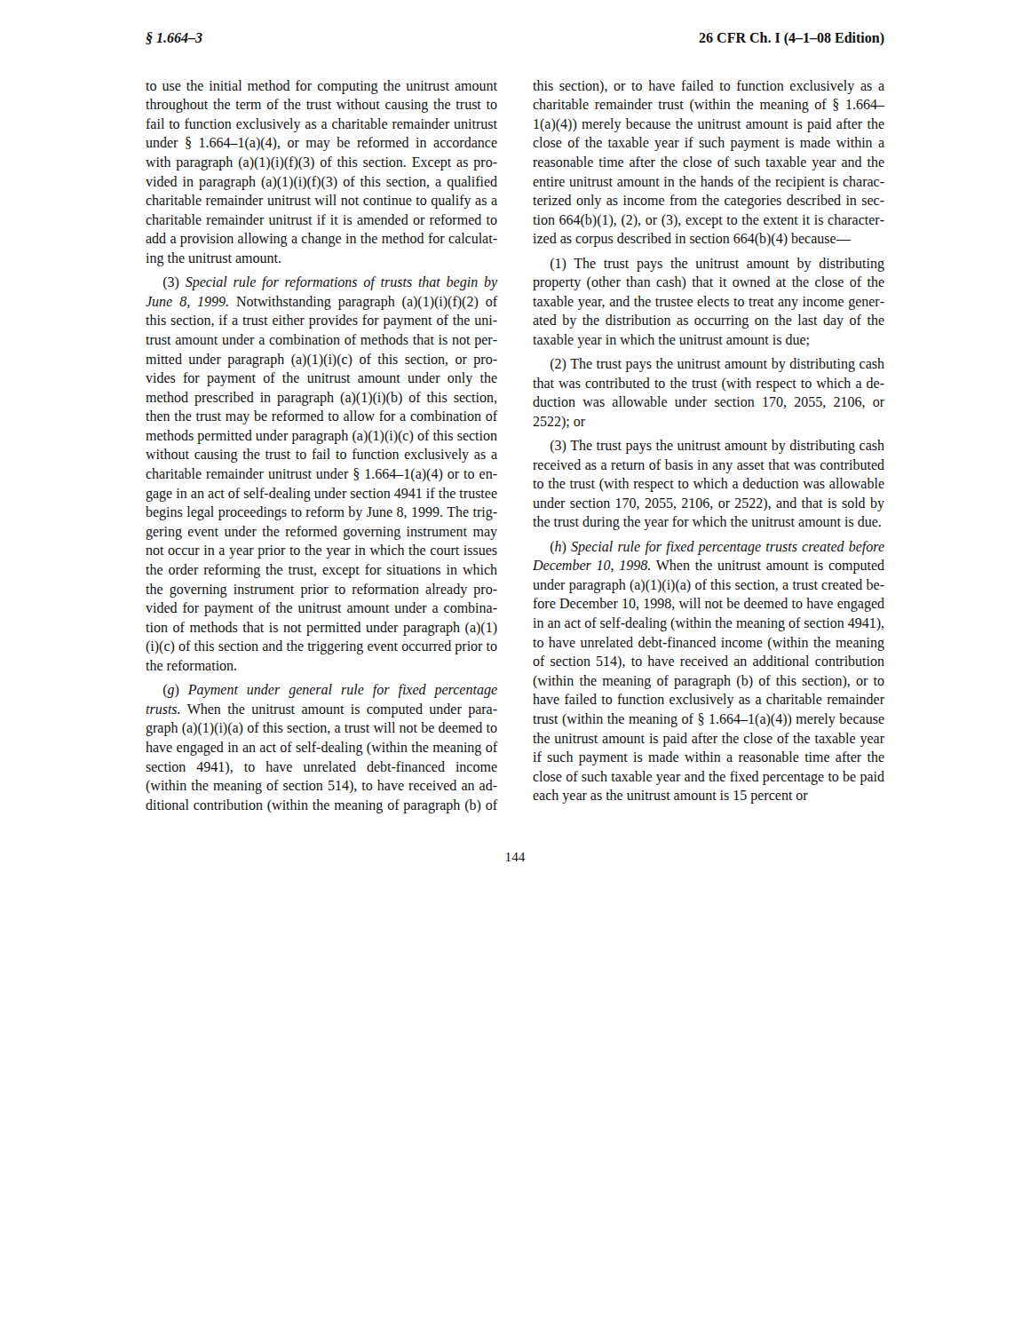§ 1.664–3 26 CFR Ch. I (4–1–08 Edition)
to use the initial method for computing the unitrust amount throughout the term of the trust without causing the trust to fail to function exclusively as a charitable remainder unitrust under § 1.664–1(a)(4), or may be reformed in accordance with paragraph (a)(1)(i)(f)(3) of this section. Except as provided in paragraph (a)(1)(i)(f)(3) of this section, a qualified charitable remainder unitrust will not continue to qualify as a charitable remainder unitrust if it is amended or reformed to add a provision allowing a change in the method for calculating the unitrust amount.
(3) Special rule for reformations of trusts that begin by June 8, 1999. Notwithstanding paragraph (a)(1)(i)(f)(2) of this section, if a trust either provides for payment of the unitrust amount under a combination of methods that is not permitted under paragraph (a)(1)(i)(c) of this section, or provides for payment of the unitrust amount under only the method prescribed in paragraph (a)(1)(i)(b) of this section, then the trust may be reformed to allow for a combination of methods permitted under paragraph (a)(1)(i)(c) of this section without causing the trust to fail to function exclusively as a charitable remainder unitrust under § 1.664–1(a)(4) or to engage in an act of self-dealing under section 4941 if the trustee begins legal proceedings to reform by June 8, 1999. The triggering event under the reformed governing instrument may not occur in a year prior to the year in which the court issues the order reforming the trust, except for situations in which the governing instrument prior to reformation already provided for payment of the unitrust amount under a combination of methods that is not permitted under paragraph (a)(1)(i)(c) of this section and the triggering event occurred prior to the reformation.
(g) Payment under general rule for fixed percentage trusts. When the unitrust amount is computed under paragraph (a)(1)(i)(a) of this section, a trust will not be deemed to have engaged in an act of self-dealing (within the meaning of section 4941), to have unrelated debt-financed income (within the meaning of section 514), to have received an additional contribution (within the meaning of paragraph (b) of this section), or to have failed to function exclusively as a charitable remainder trust (within the meaning of § 1.664–1(a)(4)) merely because the unitrust amount is paid after the close of the taxable year if such payment is made within a reasonable time after the close of such taxable year and the entire unitrust amount in the hands of the recipient is characterized only as income from the categories described in section 664(b)(1), (2), or (3), except to the extent it is characterized as corpus described in section 664(b)(4) because—
(1) The trust pays the unitrust amount by distributing property (other than cash) that it owned at the close of the taxable year, and the trustee elects to treat any income generated by the distribution as occurring on the last day of the taxable year in which the unitrust amount is due;
(2) The trust pays the unitrust amount by distributing cash that was contributed to the trust (with respect to which a deduction was allowable under section 170, 2055, 2106, or 2522); or
(3) The trust pays the unitrust amount by distributing cash received as a return of basis in any asset that was contributed to the trust (with respect to which a deduction was allowable under section 170, 2055, 2106, or 2522), and that is sold by the trust during the year for which the unitrust amount is due.
(h) Special rule for fixed percentage trusts created before December 10, 1998. When the unitrust amount is computed under paragraph (a)(1)(i)(a) of this section, a trust created before December 10, 1998, will not be deemed to have engaged in an act of self-dealing (within the meaning of section 4941), to have unrelated debt-financed income (within the meaning of section 514), to have received an additional contribution (within the meaning of paragraph (b) of this section), or to have failed to function exclusively as a charitable remainder trust (within the meaning of § 1.664–1(a)(4)) merely because the unitrust amount is paid after the close of the taxable year if such payment is made within a reasonable time after the close of such taxable year and the fixed percentage to be paid each year as the unitrust amount is 15 percent or
144